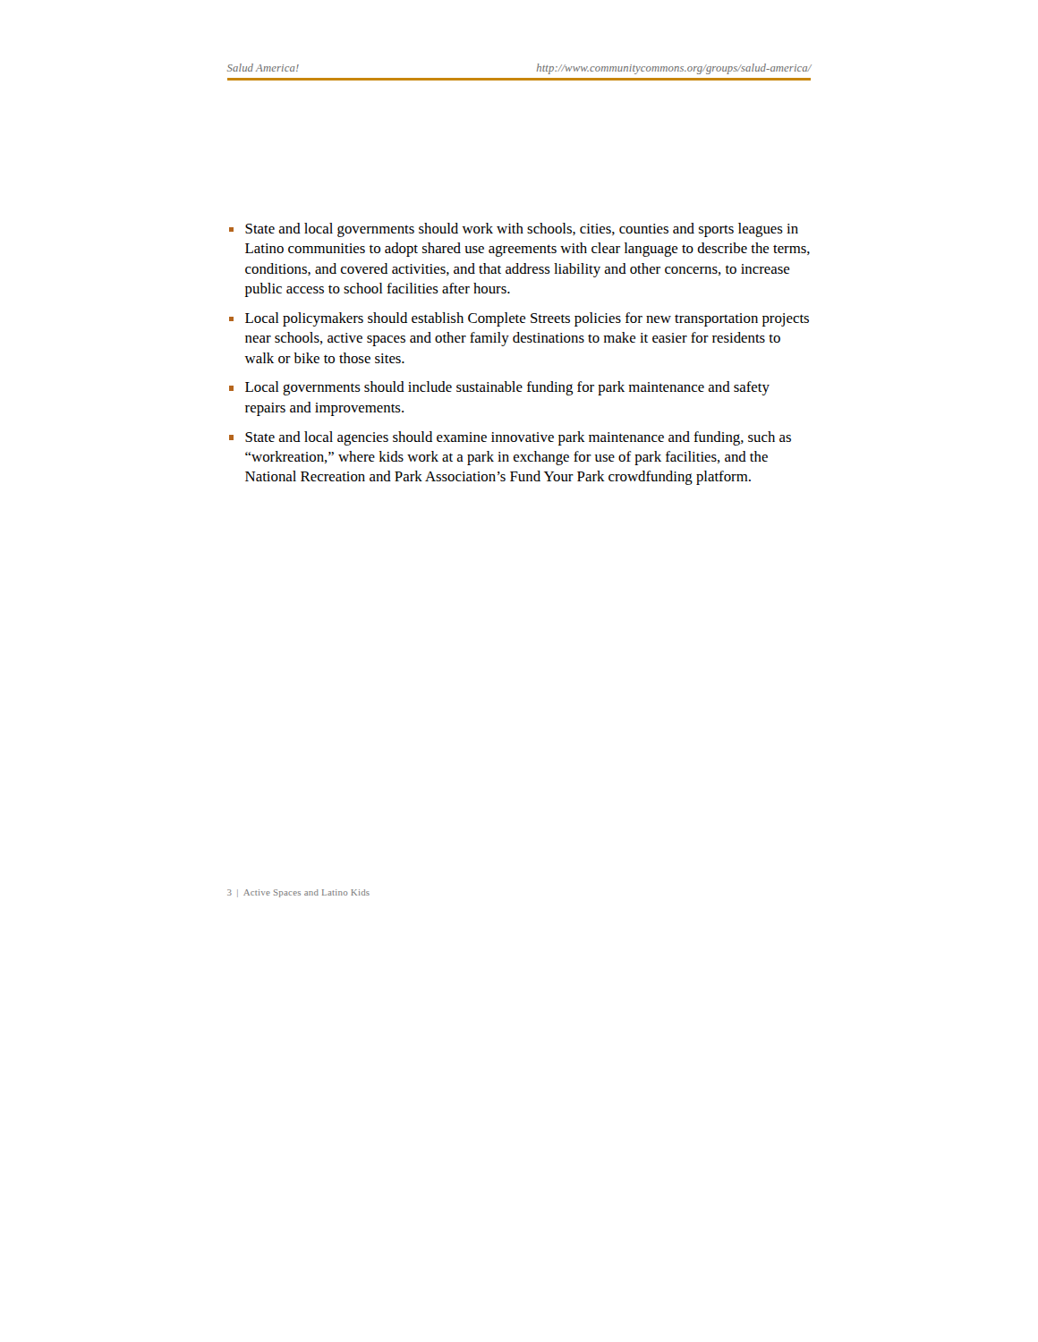Salud America! http://www.communitycommons.org/groups/salud-america/
State and local governments should work with schools, cities, counties and sports leagues in Latino communities to adopt shared use agreements with clear language to describe the terms, conditions, and covered activities, and that address liability and other concerns, to increase public access to school facilities after hours.
Local policymakers should establish Complete Streets policies for new transportation projects near schools, active spaces and other family destinations to make it easier for residents to walk or bike to those sites.
Local governments should include sustainable funding for park maintenance and safety repairs and improvements.
State and local agencies should examine innovative park maintenance and funding, such as “workreation,” where kids work at a park in exchange for use of park facilities, and the National Recreation and Park Association’s Fund Your Park crowdfunding platform.
3|Active Spaces and Latino Kids